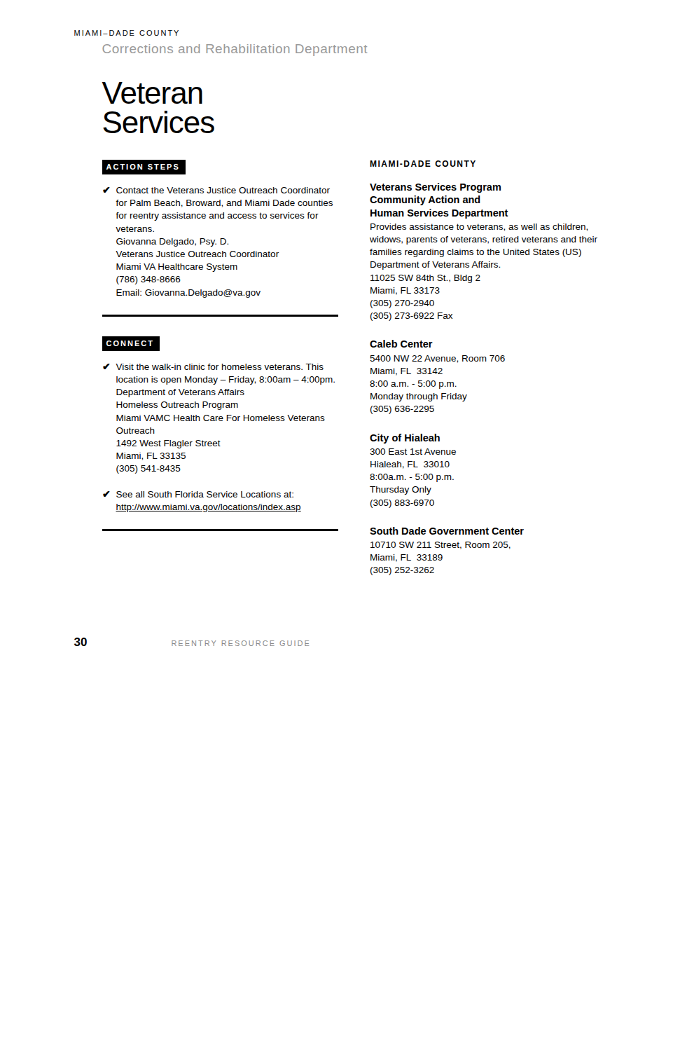MIAMI–DADE COUNTY
Corrections and Rehabilitation Department
Veteran
Services
ACTION STEPS
✔ Contact the Veterans Justice Outreach Coordinator for Palm Beach, Broward, and Miami Dade counties for reentry assistance and access to services for veterans.
Giovanna Delgado, Psy. D.
Veterans Justice Outreach Coordinator
Miami VA Healthcare System
(786) 348-8666
Email: Giovanna.Delgado@va.gov
CONNECT
✔ Visit the walk-in clinic for homeless veterans. This location is open Monday – Friday, 8:00am – 4:00pm.
Department of Veterans Affairs
Homeless Outreach Program
Miami VAMC Health Care For Homeless Veterans Outreach
1492 West Flagler Street
Miami, FL 33135
(305) 541-8435
✔ See all South Florida Service Locations at: http://www.miami.va.gov/locations/index.asp
MIAMI-DADE COUNTY
Veterans Services Program
Community Action and
Human Services Department
Provides assistance to veterans, as well as children, widows, parents of veterans, retired veterans and their families regarding claims to the United States (US) Department of Veterans Affairs.
11025 SW 84th St., Bldg 2
Miami, FL 33173
(305) 270-2940
(305) 273-6922 Fax
Caleb Center
5400 NW 22 Avenue, Room 706
Miami, FL 33142
8:00 a.m. - 5:00 p.m.
Monday through Friday
(305) 636-2295
City of Hialeah
300 East 1st Avenue
Hialeah, FL 33010
8:00a.m. - 5:00 p.m.
Thursday Only
(305) 883-6970
South Dade Government Center
10710 SW 211 Street, Room 205,
Miami, FL 33189
(305) 252-3262
30 REENTRY RESOURCE GUIDE